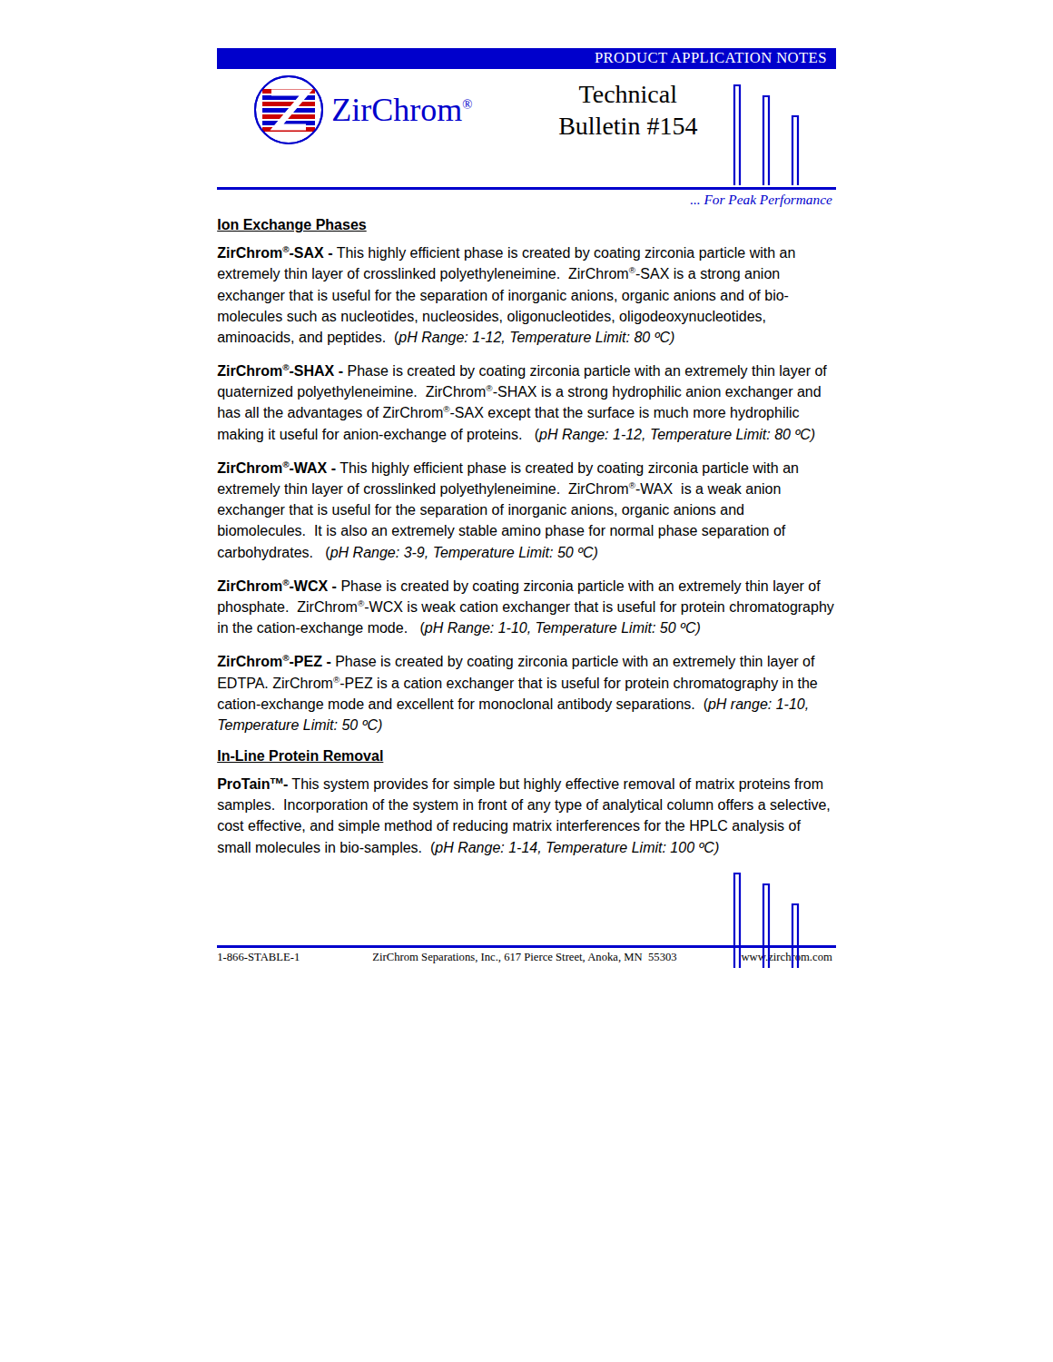PRODUCT APPLICATION NOTES
ZirChrom®
Technical
Bulletin #154
... For Peak Performance
Ion Exchange Phases
ZirChrom®-SAX - This highly efficient phase is created by coating zirconia particle with an extremely thin layer of crosslinked polyethyleneimine. ZirChrom®-SAX is a strong anion exchanger that is useful for the separation of inorganic anions, organic anions and of bio-molecules such as nucleotides, nucleosides, oligonucleotides, oligodeoxynucleotides, aminoacids, and peptides. (pH Range: 1-12, Temperature Limit: 80 ºC)
ZirChrom®-SHAX - Phase is created by coating zirconia particle with an extremely thin layer of quaternized polyethyleneimine. ZirChrom®-SHAX is a strong hydrophilic anion exchanger and has all the advantages of ZirChrom®-SAX except that the surface is much more hydrophilic making it useful for anion-exchange of proteins. (pH Range: 1-12, Temperature Limit: 80 ºC)
ZirChrom®-WAX - This highly efficient phase is created by coating zirconia particle with an extremely thin layer of crosslinked polyethyleneimine. ZirChrom®-WAX is a weak anion exchanger that is useful for the separation of inorganic anions, organic anions and biomolecules. It is also an extremely stable amino phase for normal phase separation of carbohydrates. (pH Range: 3-9, Temperature Limit: 50 ºC)
ZirChrom®-WCX - Phase is created by coating zirconia particle with an extremely thin layer of phosphate. ZirChrom®-WCX is weak cation exchanger that is useful for protein chromatography in the cation-exchange mode. (pH Range: 1-10, Temperature Limit: 50 ºC)
ZirChrom®-PEZ - Phase is created by coating zirconia particle with an extremely thin layer of EDTPA. ZirChrom®-PEZ is a cation exchanger that is useful for protein chromatography in the cation-exchange mode and excellent for monoclonal antibody separations. (pH range: 1-10, Temperature Limit: 50 ºC)
In-Line Protein Removal
ProTainTM- This system provides for simple but highly effective removal of matrix proteins from samples. Incorporation of the system in front of any type of analytical column offers a selective, cost effective, and simple method of reducing matrix interferences for the HPLC analysis of small molecules in bio-samples. (pH Range: 1-14, Temperature Limit: 100 ºC)
1-866-STABLE-1
ZirChrom Separations, Inc., 617 Pierce Street, Anoka, MN 55303
www.zirchrom.com